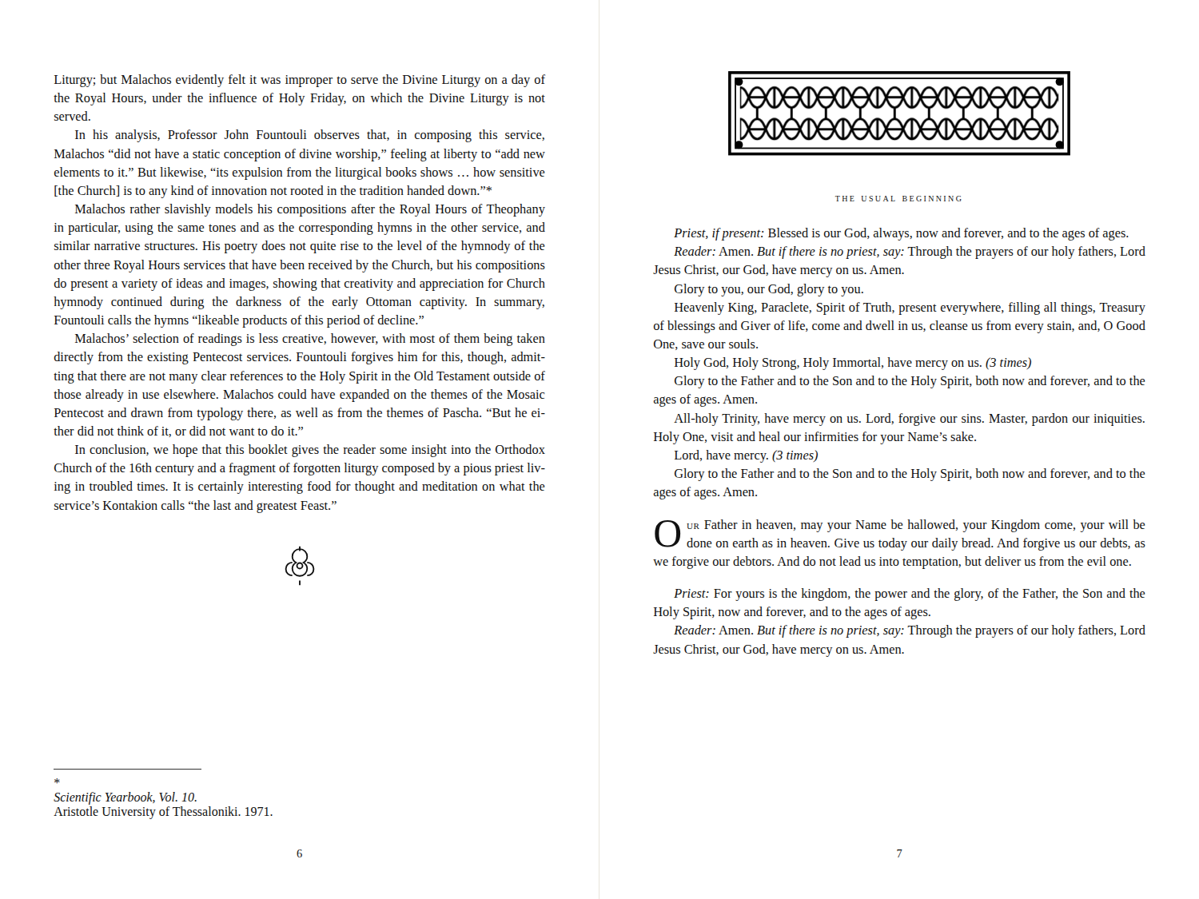Liturgy; but Malachos evidently felt it was improper to serve the Divine Liturgy on a day of the Royal Hours, under the influence of Holy Friday, on which the Divine Liturgy is not served.
In his analysis, Professor John Fountouli observes that, in composing this service, Malachos “did not have a static conception of divine worship,” feeling at liberty to “add new elements to it.” But likewise, “its expulsion from the liturgical books shows … how sensitive [the Church] is to any kind of innovation not rooted in the tradition handed down.”*
Malachos rather slavishly models his compositions after the Royal Hours of Theophany in particular, using the same tones and as the corresponding hymns in the other service, and similar narrative structures. His poetry does not quite rise to the level of the hymnody of the other three Royal Hours services that have been received by the Church, but his compositions do present a variety of ideas and images, showing that creativity and appreciation for Church hymnody continued during the darkness of the early Ottoman captivity. In summary, Fountouli calls the hymns “likeable products of this period of decline.”
Malachos’ selection of readings is less creative, however, with most of them being taken directly from the existing Pentecost services. Fountouli forgives him for this, though, admitting that there are not many clear references to the Holy Spirit in the Old Testament outside of those already in use elsewhere. Malachos could have expanded on the themes of the Mosaic Pentecost and drawn from typology there, as well as from the themes of Pascha. “But he either did not think of it, or did not want to do it.”
In conclusion, we hope that this booklet gives the reader some insight into the Orthodox Church of the 16th century and a fragment of forgotten liturgy composed by a pious priest living in troubled times. It is certainly interesting food for thought and meditation on what the service’s Kontakion calls “the last and greatest Feast.”
* Scientific Yearbook, Vol. 10. Aristotle University of Thessaloniki. 1971.
6
the usual beginning
Priest, if present: Blessed is our God, always, now and forever, and to the ages of ages.
Reader: Amen. But if there is no priest, say: Through the prayers of our holy fathers, Lord Jesus Christ, our God, have mercy on us. Amen.
Glory to you, our God, glory to you.
Heavenly King, Paraclete, Spirit of Truth, present everywhere, filling all things, Treasury of blessings and Giver of life, come and dwell in us, cleanse us from every stain, and, O Good One, save our souls.
Holy God, Holy Strong, Holy Immortal, have mercy on us. (3 times)
Glory to the Father and to the Son and to the Holy Spirit, both now and forever, and to the ages of ages. Amen.
All-holy Trinity, have mercy on us. Lord, forgive our sins. Master, pardon our iniquities. Holy One, visit and heal our infirmities for your Name’s sake.
Lord, have mercy. (3 times)
Glory to the Father and to the Son and to the Holy Spirit, both now and forever, and to the ages of ages. Amen.
Our Father in heaven, may your Name be hallowed, your Kingdom come, your will be done on earth as in heaven. Give us today our daily bread. And forgive us our debts, as we forgive our debtors. And do not lead us into temptation, but deliver us from the evil one.
Priest: For yours is the kingdom, the power and the glory, of the Father, the Son and the Holy Spirit, now and forever, and to the ages of ages.
Reader: Amen. But if there is no priest, say: Through the prayers of our holy fathers, Lord Jesus Christ, our God, have mercy on us. Amen.
7